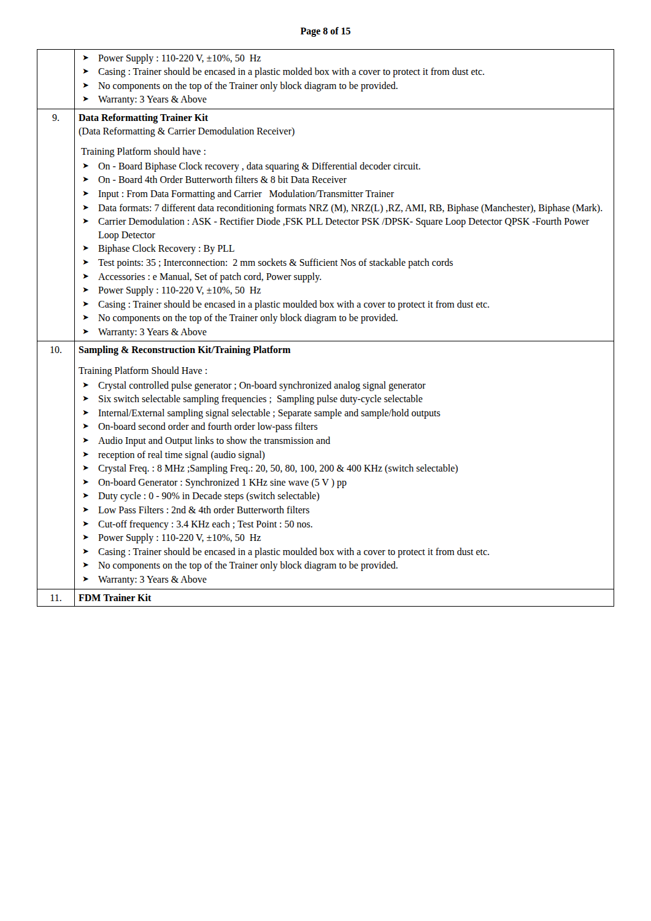Page 8 of 15
| | Power Supply : 110-220 V, ±10%, 50 Hz Casing : Trainer should be encased in a plastic molded box with a cover to protect it from dust etc. No components on the top of the Trainer only block diagram to be provided. Warranty: 3 Years & Above |
| 9. | Data Reformatting Trainer Kit (Data Reformatting & Carrier Demodulation Receiver) Training Platform should have : On - Board Biphase Clock recovery , data squaring & Differential decoder circuit. On - Board 4th Order Butterworth filters & 8 bit Data Receiver Input : From Data Formatting and Carrier Modulation/Transmitter Trainer Data formats: 7 different data reconditioning formats NRZ (M), NRZ(L) ,RZ, AMI, RB, Biphase (Manchester), Biphase (Mark). Carrier Demodulation : ASK - Rectifier Diode ,FSK PLL Detector PSK /DPSK- Square Loop Detector QPSK -Fourth Power Loop Detector Biphase Clock Recovery : By PLL Test points: 35 ; Interconnection: 2 mm sockets & Sufficient Nos of stackable patch cords Accessories : e Manual, Set of patch cord, Power supply. Power Supply : 110-220 V, ±10%, 50 Hz Casing : Trainer should be encased in a plastic moulded box with a cover to protect it from dust etc. No components on the top of the Trainer only block diagram to be provided. Warranty: 3 Years & Above |
| 10. | Sampling & Reconstruction Kit/Training Platform Training Platform Should Have : Crystal controlled pulse generator ; On-board synchronized analog signal generator Six switch selectable sampling frequencies ; Sampling pulse duty-cycle selectable Internal/External sampling signal selectable ; Separate sample and sample/hold outputs On-board second order and fourth order low-pass filters Audio Input and Output links to show the transmission and reception of real time signal (audio signal) Crystal Freq. : 8 MHz ;Sampling Freq.: 20, 50, 80, 100, 200 & 400 KHz (switch selectable) On-board Generator : Synchronized 1 KHz sine wave (5 V ) pp Duty cycle : 0 - 90% in Decade steps (switch selectable) Low Pass Filters : 2nd & 4th order Butterworth filters Cut-off frequency : 3.4 KHz each ; Test Point : 50 nos. Power Supply : 110-220 V, ±10%, 50 Hz Casing : Trainer should be encased in a plastic moulded box with a cover to protect it from dust etc. No components on the top of the Trainer only block diagram to be provided. Warranty: 3 Years & Above |
| 11. | FDM Trainer Kit |